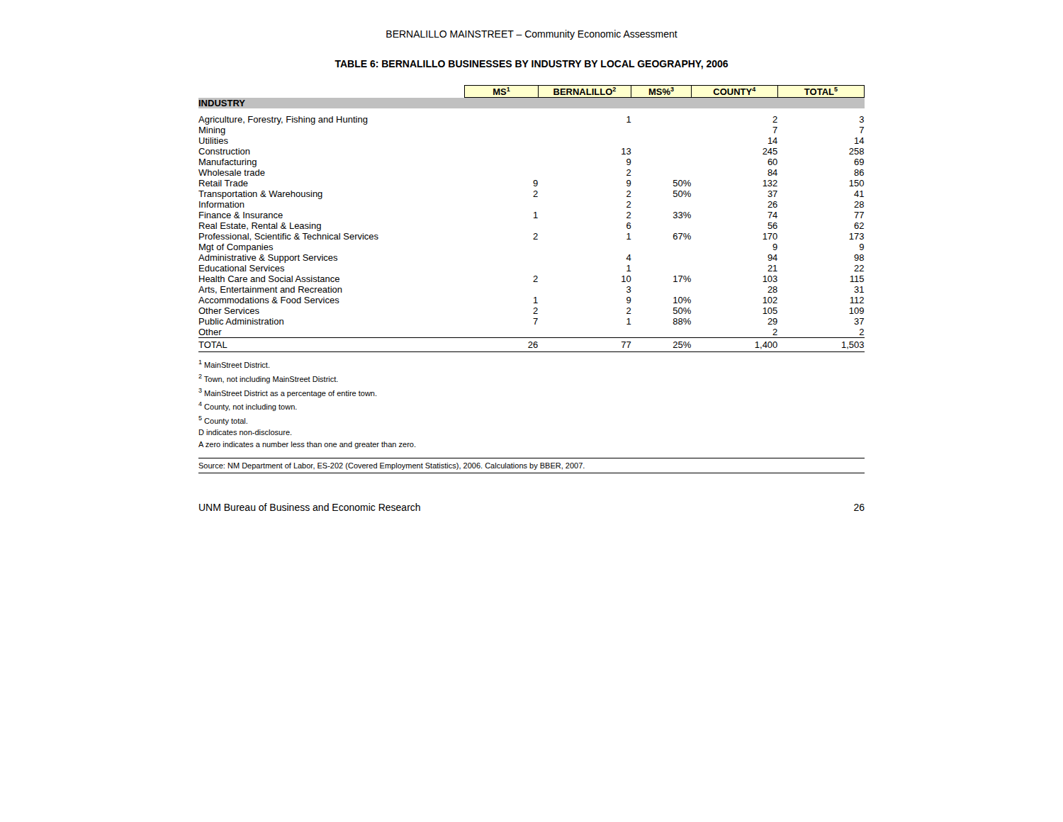BERNALILLO MAINSTREET – Community Economic Assessment
TABLE 6: BERNALILLO BUSINESSES BY INDUSTRY BY LOCAL GEOGRAPHY, 2006
| | MS 1 | BERNALILLO 2 | MS% 3 | COUNTY 4 | TOTAL 5 |
| INDUSTRY |
| Agriculture, Forestry, Fishing and Hunting | | 1 | | 2 | 3 |
| Mining | | | | 7 | 7 |
| Utilities | | | | 14 | 14 |
| Construction | | 13 | | 245 | 258 |
| Manufacturing | | 9 | | 60 | 69 |
| Wholesale trade | | 2 | | 84 | 86 |
| Retail Trade | 9 | 9 | 50% | 132 | 150 |
| Transportation & Warehousing | 2 | 2 | 50% | 37 | 41 |
| Information | | 2 | | 26 | 28 |
| Finance & Insurance | 1 | 2 | 33% | 74 | 77 |
| Real Estate, Rental & Leasing | | 6 | | 56 | 62 |
| Professional, Scientific & Technical Services | 2 | 1 | 67% | 170 | 173 |
| Mgt of Companies | | | | 9 | 9 |
| Administrative & Support Services | | 4 | | 94 | 98 |
| Educational Services | | 1 | | 21 | 22 |
| Health Care and Social Assistance | 2 | 10 | 17% | 103 | 115 |
| Arts, Entertainment and Recreation | | 3 | | 28 | 31 |
| Accommodations & Food Services | 1 | 9 | 10% | 102 | 112 |
| Other Services | 2 | 2 | 50% | 105 | 109 |
| Public Administration | 7 | 1 | 88% | 29 | 37 |
| Other | | | | 2 | 2 |
| TOTAL | 26 | 77 | 25% | 1,400 | 1,503 |
1 MainStreet District.
2 Town, not including MainStreet District.
3 MainStreet District as a percentage of entire town.
4 County, not including town.
5 County total.
D indicates non-disclosure.
A zero indicates a number less than one and greater than zero.
Source: NM Department of Labor, ES-202 (Covered Employment Statistics), 2006. Calculations by BBER, 2007.
UNM Bureau of Business and Economic Research
26